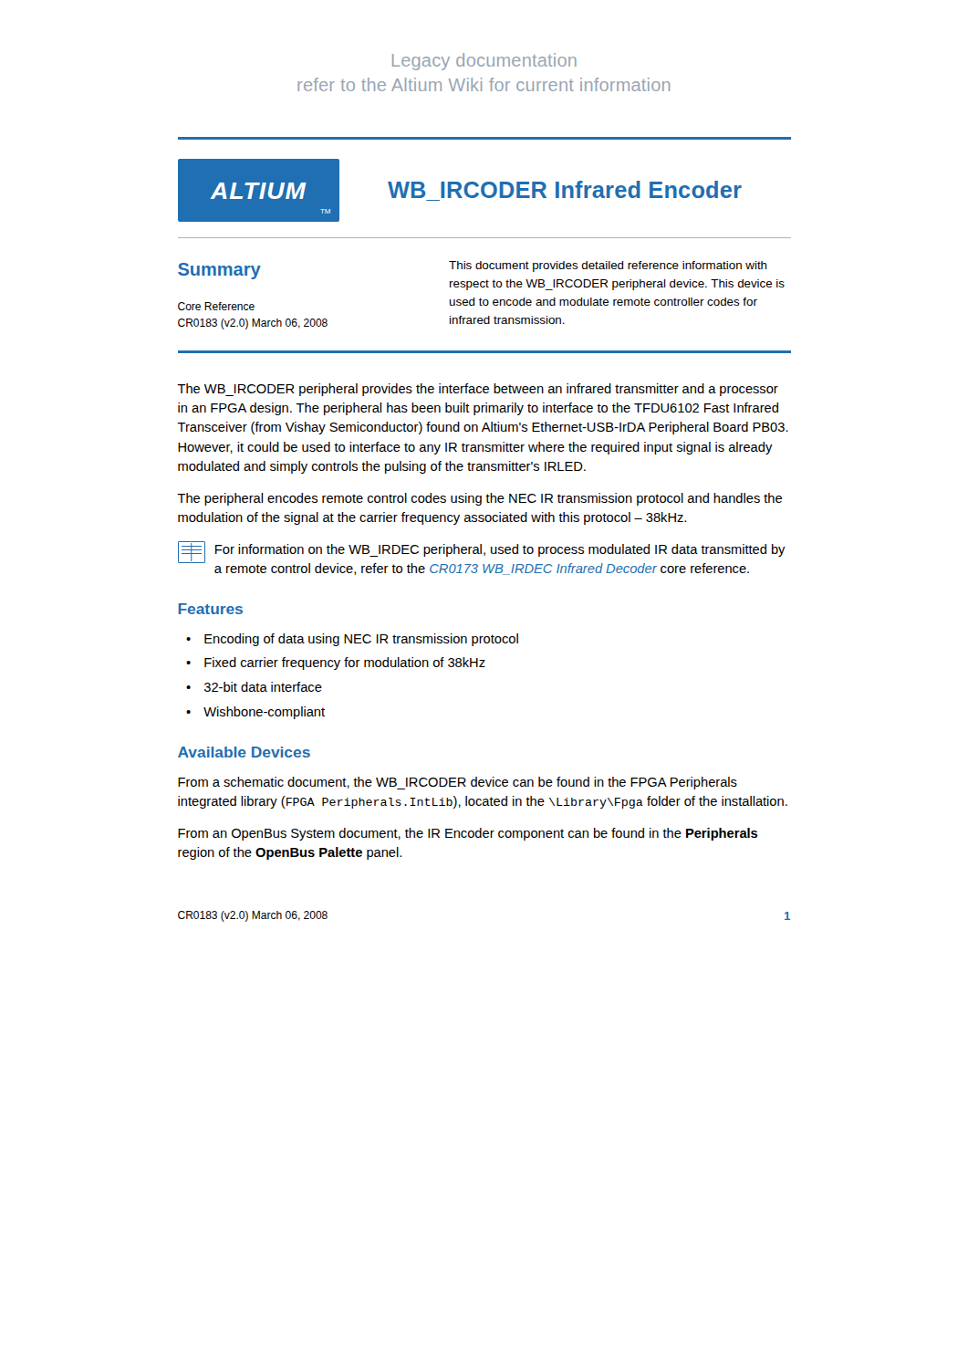Legacy documentation
refer to the Altium Wiki for current information
ALTIUM
TM
WB_IRCODER Infrared Encoder
Summary
Core Reference
CR0183 (v2.0) March 06, 2008
This document provides detailed reference information with respect to the WB_IRCODER peripheral device. This device is used to encode and modulate remote controller codes for infrared transmission.
The WB_IRCODER peripheral provides the interface between an infrared transmitter and a processor in an FPGA design. The peripheral has been built primarily to interface to the TFDU6102 Fast Infrared Transceiver (from Vishay Semiconductor) found on Altium's Ethernet-USB-IrDA Peripheral Board PB03. However, it could be used to interface to any IR transmitter where the required input signal is already modulated and simply controls the pulsing of the transmitter's IRLED.
The peripheral encodes remote control codes using the NEC IR transmission protocol and handles the modulation of the signal at the carrier frequency associated with this protocol – 38kHz.
For information on the WB_IRDEC peripheral, used to process modulated IR data transmitted by a remote control device, refer to the CR0173 WB_IRDEC Infrared Decoder core reference.
Features
Encoding of data using NEC IR transmission protocol
Fixed carrier frequency for modulation of 38kHz
32-bit data interface
Wishbone-compliant
Available Devices
From a schematic document, the WB_IRCODER device can be found in the FPGA Peripherals integrated library (FPGA Peripherals.IntLib), located in the \Library\Fpga folder of the installation.
From an OpenBus System document, the IR Encoder component can be found in the Peripherals region of the OpenBus Palette panel.
CR0183 (v2.0) March 06, 2008
1